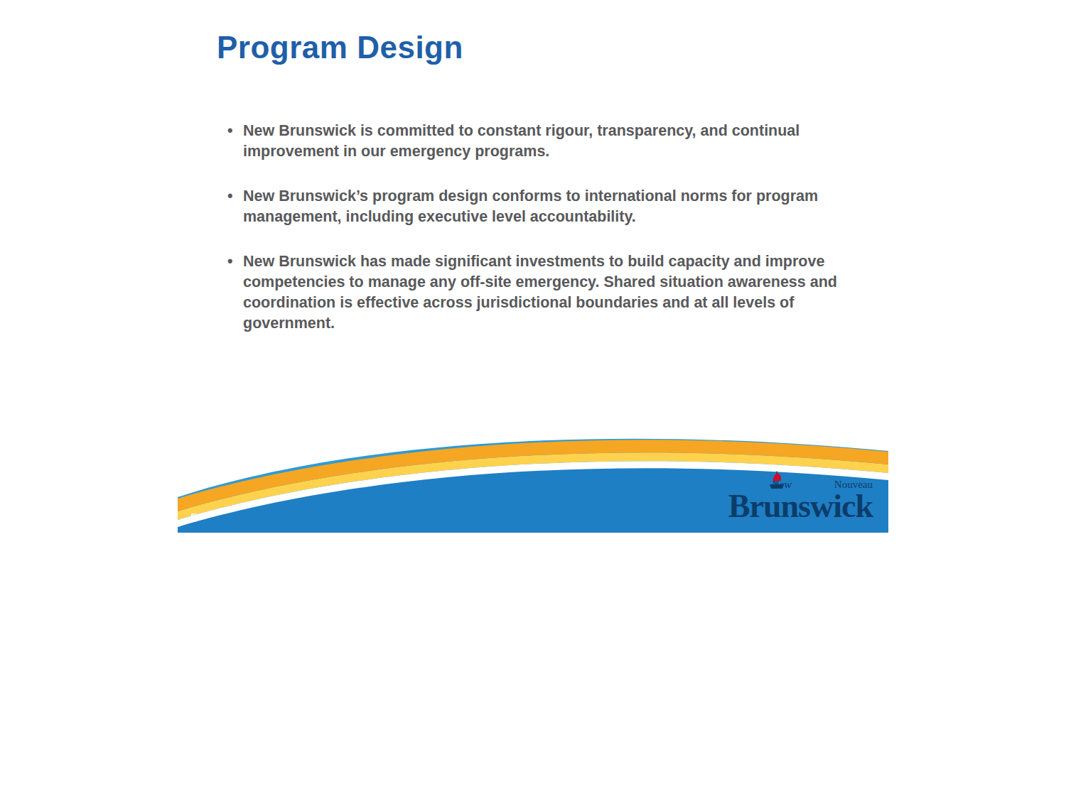Program Design
New Brunswick is committed to constant rigour, transparency, and continual improvement in our emergency programs.
New Brunswick’s program design conforms to international norms for program management, including executive level accountability.
New Brunswick has made significant investments to build capacity and improve competencies to manage any off-site emergency. Shared situation awareness and coordination is effective across jurisdictional boundaries and at all levels of government.
5
New Nouveau
Brunswick